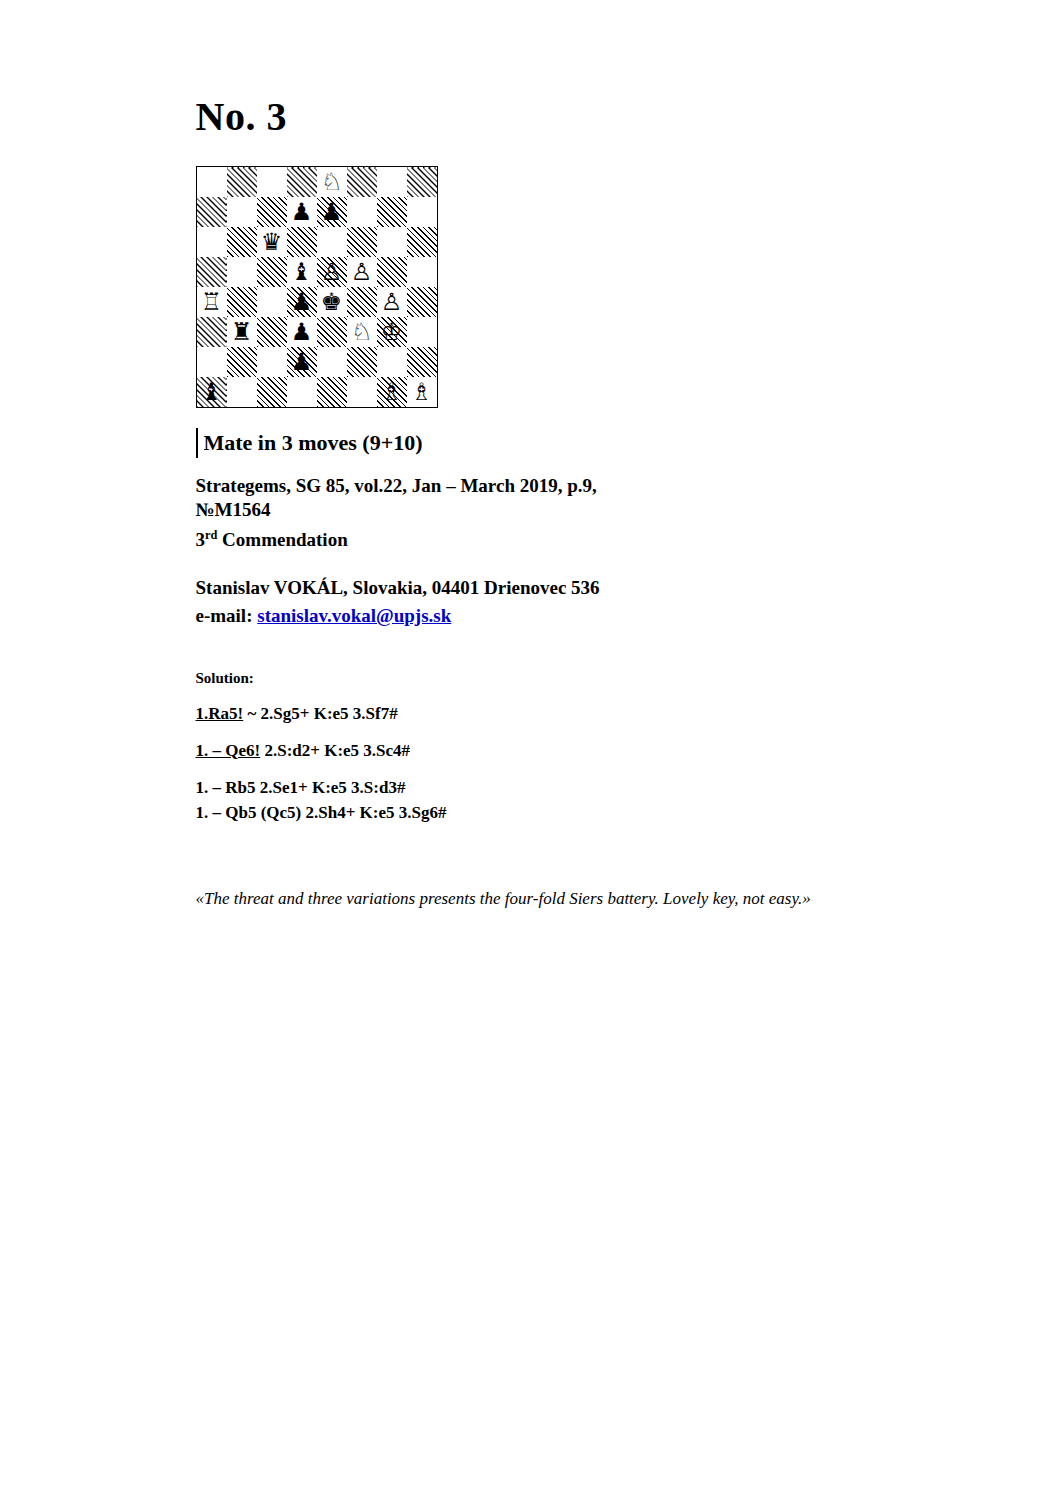No. 3
| | | | | ♘ | | | |
| | | | ♟ | ♟ | | | |
| | | ♛ | | | | | |
| | | | ♝ | ♙ | ♙ | | |
| ♖ | | | ♟ | ♚ | | ♙ | |
| | ♜ | | ♟ | | ♘ | ♔ | |
| | | | ♟ | | | | |
| ♝ | | | | | | ♗ | ♗ |
Mate in 3 moves (9+10)
Strategems, SG 85, vol.22, Jan – March 2019, p.9,
№M1564
3rd Commendation
Stanislav VOKÁL, Slovakia, 04401 Drienovec 536
e-mail: stanislav.vokal@upjs.sk
Solution:
1.Ra5! ~ 2.Sg5+ K:e5 3.Sf7#
1. – Qe6! 2.S:d2+ K:e5 3.Sc4#
1. – Rb5 2.Se1+ K:e5 3.S:d3#
1. – Qb5 (Qc5) 2.Sh4+ K:e5 3.Sg6#
«The threat and three variations presents the four-fold Siers battery. Lovely key, not easy.»